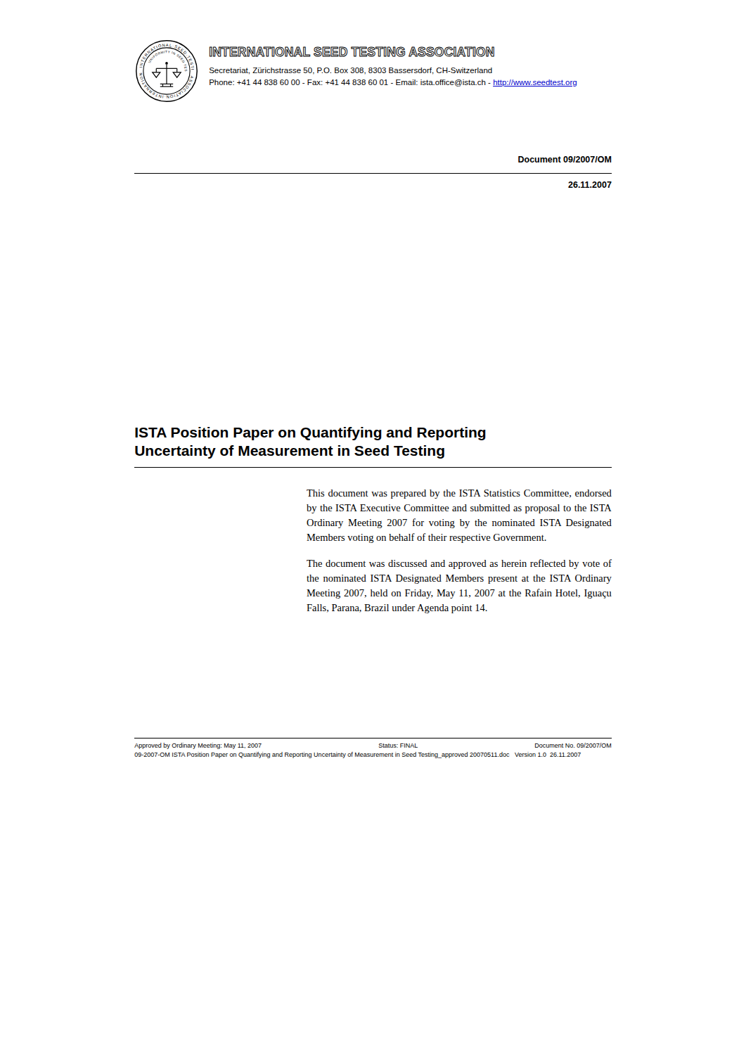INTERNATIONAL·SEED·TESTING ASSOCIATION·INTERNATIONAL UNIFORMITY IN SEED TESTING
INTERNATIONAL SEED TESTING ASSOCIATION
Secretariat, Zürichstrasse 50, P.O. Box 308, 8303 Bassersdorf, CH-Switzerland
Phone: +41 44 838 60 00 - Fax: +41 44 838 60 01 - Email: ista.office@ista.ch - http://www.seedtest.org
Document 09/2007/OM
26.11.2007
ISTA Position Paper on Quantifying and Reporting
Uncertainty of Measurement in Seed Testing
This document was prepared by the ISTA Statistics Committee, endorsed by the ISTA Executive Committee and submitted as proposal to the ISTA Ordinary Meeting 2007 for voting by the nominated ISTA Designated Members voting on behalf of their respective Government.
The document was discussed and approved as herein reflected by vote of the nominated ISTA Designated Members present at the ISTA Ordinary Meeting 2007, held on Friday, May 11, 2007 at the Rafain Hotel, Iguaçu Falls, Parana, Brazil under Agenda point 14.
Approved by Ordinary Meeting: May 11, 2007
Status: FINAL
Document No. 09/2007/OM
09-2007-OM ISTA Position Paper on Quantifying and Reporting Uncertainty of Measurement in Seed Testing_approved 20070511.doc Version 1.0 26.11.2007